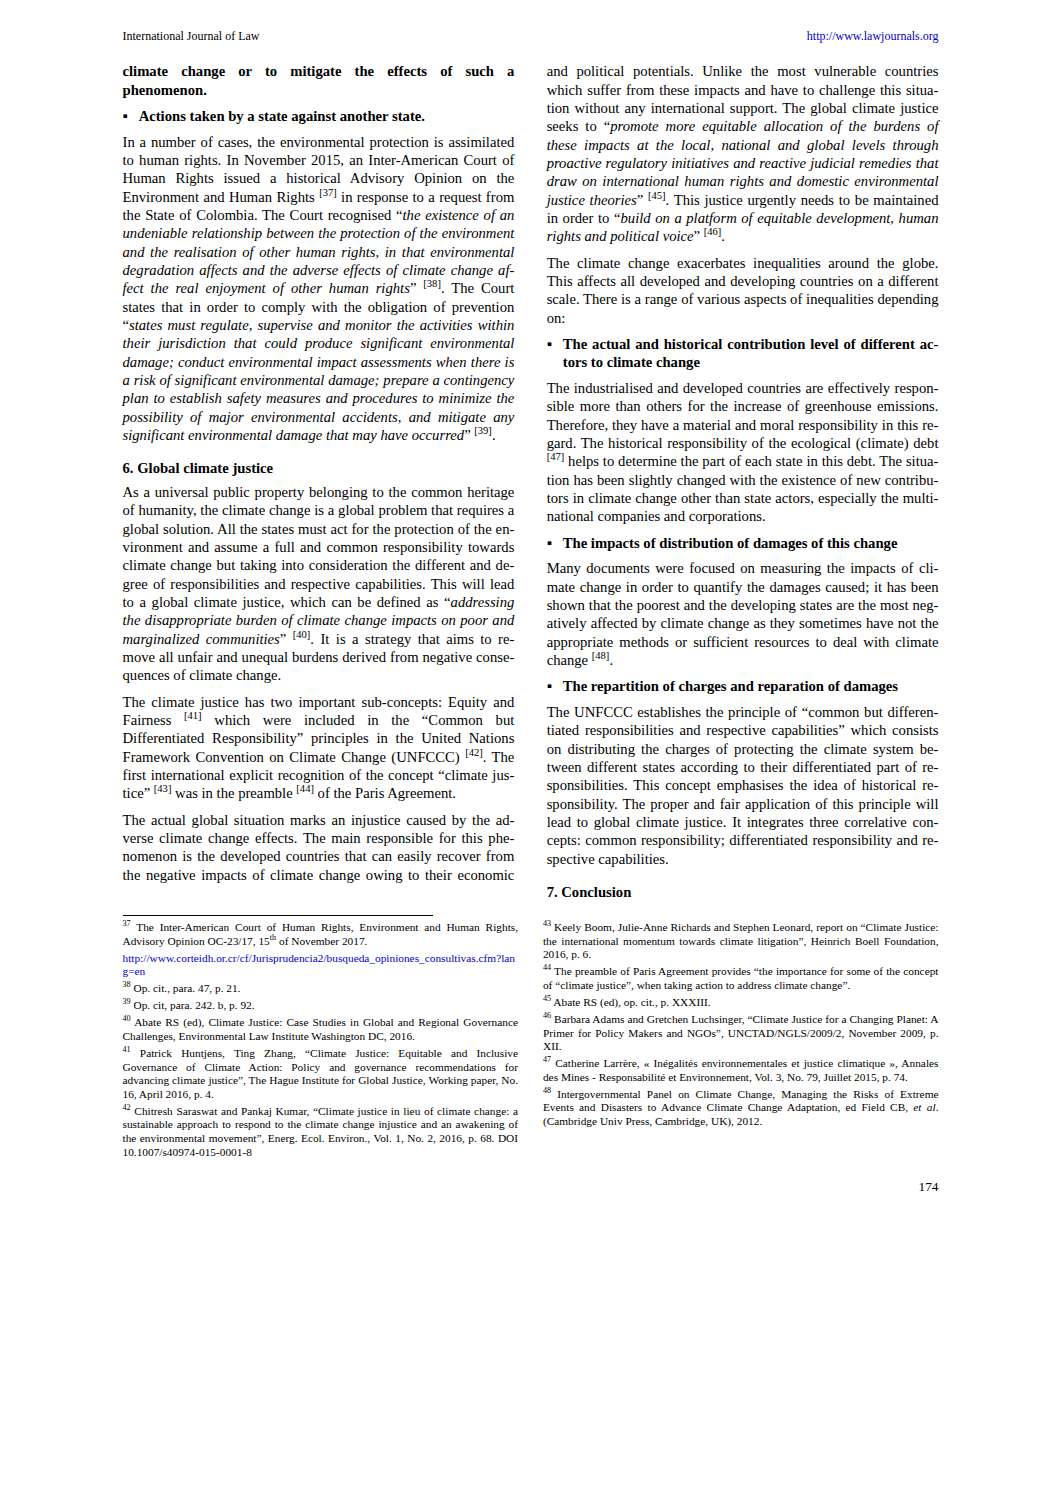International Journal of Law http://www.lawjournals.org
climate change or to mitigate the effects of such a phenomenon.
Actions taken by a state against another state.
In a number of cases, the environmental protection is assimilated to human rights. In November 2015, an Inter-American Court of Human Rights issued a historical Advisory Opinion on the Environment and Human Rights [37] in response to a request from the State of Colombia. The Court recognised “the existence of an undeniable relationship between the protection of the environment and the realisation of other human rights, in that environmental degradation affects and the adverse effects of climate change affect the real enjoyment of other human rights” [38]. The Court states that in order to comply with the obligation of prevention “states must regulate, supervise and monitor the activities within their jurisdiction that could produce significant environmental damage; conduct environmental impact assessments when there is a risk of significant environmental damage; prepare a contingency plan to establish safety measures and procedures to minimize the possibility of major environmental accidents, and mitigate any significant environmental damage that may have occurred” [39].
6. Global climate justice
As a universal public property belonging to the common heritage of humanity, the climate change is a global problem that requires a global solution. All the states must act for the protection of the environment and assume a full and common responsibility towards climate change but taking into consideration the different and degree of responsibilities and respective capabilities. This will lead to a global climate justice, which can be defined as “addressing the disappropriate burden of climate change impacts on poor and marginalized communities” [40]. It is a strategy that aims to remove all unfair and unequal burdens derived from negative consequences of climate change.
The climate justice has two important sub-concepts: Equity and Fairness [41] which were included in the “Common but Differentiated Responsibility” principles in the United Nations Framework Convention on Climate Change (UNFCCC) [42]. The first international explicit recognition of the concept “climate justice” [43] was in the preamble [44] of the Paris Agreement.
The actual global situation marks an injustice caused by the adverse climate change effects. The main responsible for this phenomenon is the developed countries that can easily recover from the negative impacts of climate change owing to their economic and political potentials. Unlike the most vulnerable countries which suffer from these impacts and have to challenge this situation without any international support. The global climate justice seeks to “promote more equitable allocation of the burdens of these impacts at the local, national and global levels through proactive regulatory initiatives and reactive judicial remedies that draw on international human rights and domestic environmental justice theories” [45]. This justice urgently needs to be maintained in order to “build on a platform of equitable development, human rights and political voice” [46].
The climate change exacerbates inequalities around the globe. This affects all developed and developing countries on a different scale. There is a range of various aspects of inequalities depending on:
The actual and historical contribution level of different actors to climate change
The industrialised and developed countries are effectively responsible more than others for the increase of greenhouse emissions. Therefore, they have a material and moral responsibility in this regard. The historical responsibility of the ecological (climate) debt [47] helps to determine the part of each state in this debt. The situation has been slightly changed with the existence of new contributors in climate change other than state actors, especially the multinational companies and corporations.
The impacts of distribution of damages of this change
Many documents were focused on measuring the impacts of climate change in order to quantify the damages caused; it has been shown that the poorest and the developing states are the most negatively affected by climate change as they sometimes have not the appropriate methods or sufficient resources to deal with climate change [48].
The repartition of charges and reparation of damages
The UNFCCC establishes the principle of “common but differentiated responsibilities and respective capabilities” which consists on distributing the charges of protecting the climate system between different states according to their differentiated part of responsibilities. This concept emphasises the idea of historical responsibility. The proper and fair application of this principle will lead to global climate justice. It integrates three correlative concepts: common responsibility; differentiated responsibility and respective capabilities.
7. Conclusion
37 The Inter-American Court of Human Rights, Environment and Human Rights, Advisory Opinion OC-23/17, 15th of November 2017.
http://www.corteidh.or.cr/cf/Jurisprudencia2/busqueda_opiniones_consultivas.cfm?lang=en
38 Op. cit., para. 47, p. 21.
39 Op. cit, para. 242. b, p. 92.
40 Abate RS (ed), Climate Justice: Case Studies in Global and Regional Governance Challenges, Environmental Law Institute Washington DC, 2016.
41 Patrick Huntjens, Ting Zhang, “Climate Justice: Equitable and Inclusive Governance of Climate Action: Policy and governance recommendations for advancing climate justice”, The Hague Institute for Global Justice, Working paper, No. 16, April 2016, p. 4.
42 Chitresh Saraswat and Pankaj Kumar, “Climate justice in lieu of climate change: a sustainable approach to respond to the climate change injustice and an awakening of the environmental movement”, Energ. Ecol. Environ., Vol. 1, No. 2, 2016, p. 68. DOI 10.1007/s40974-015-0001-8
43 Keely Boom, Julie-Anne Richards and Stephen Leonard, report on “Climate Justice: the international momentum towards climate litigation”, Heinrich Boell Foundation, 2016, p. 6.
44 The preamble of Paris Agreement provides “the importance for some of the concept of “climate justice”, when taking action to address climate change”.
45 Abate RS (ed), op. cit., p. XXXIII.
46 Barbara Adams and Gretchen Luchsinger, “Climate Justice for a Changing Planet: A Primer for Policy Makers and NGOs”, UNCTAD/NGLS/2009/2, November 2009, p. XII.
47 Catherine Larrère, « Inégalités environnementales et justice climatique », Annales des Mines - Responsabilité et Environnement, Vol. 3, No. 79, Juillet 2015, p. 74.
48 Intergovernmental Panel on Climate Change, Managing the Risks of Extreme Events and Disasters to Advance Climate Change Adaptation, ed Field CB, et al. (Cambridge Univ Press, Cambridge, UK), 2012.
174